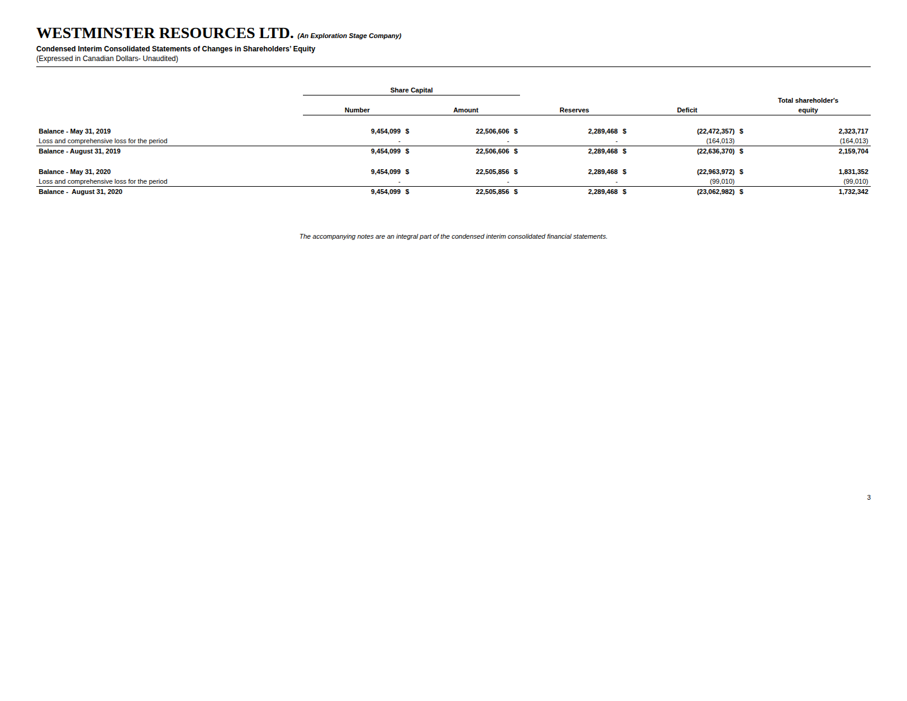WESTMINSTER RESOURCES LTD.(An Exploration Stage Company)
Condensed Interim Consolidated Statements of Changes in Shareholders’ Equity
(Expressed in Canadian Dollars- Unaudited)
| | Share Capital | |
| --- | --- | --- |
| | | | | Total shareholder's |
| | Number | Amount | Reserves | Deficit | equity |
| Balance - May 31, 2019 | 9,454,099 | $ | 22,506,606 | $ | 2,289,468 | $ | (22,472,357) | $ | 2,323,717 |
| Loss and comprehensive loss for the period | - | | - | | - | | (164,013) | | (164,013) |
| Balance - August 31, 2019 | 9,454,099 | $ | 22,506,606 | $ | 2,289,468 | $ | (22,636,370) | $ | 2,159,704 |
| Balance - May 31, 2020 | 9,454,099 | $ | 22,505,856 | $ | 2,289,468 | $ | (22,963,972) | $ | 1,831,352 |
| Loss and comprehensive loss for the period | - | | - | | - | | (99,010) | | (99,010) |
| Balance - August 31, 2020 | 9,454,099 | $ | 22,505,856 | $ | 2,289,468 | $ | (23,062,982) | $ | 1,732,342 |
The accompanying notes are an integral part of the condensed interim consolidated financial statements.
3